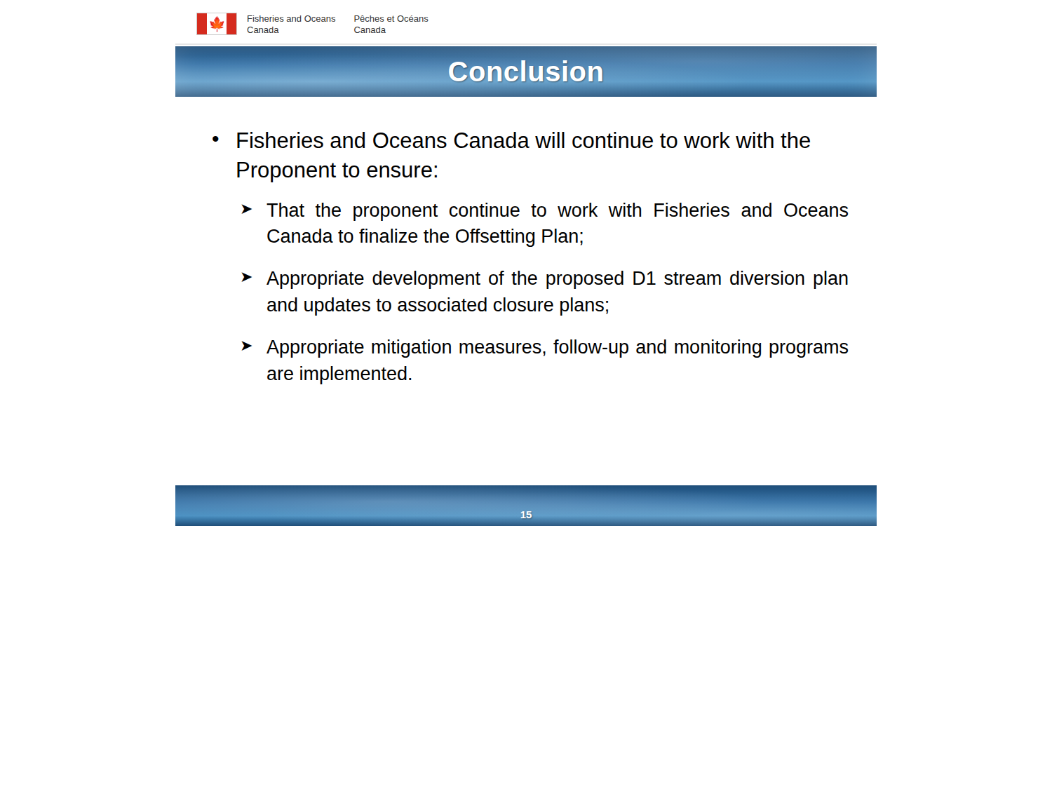🍁
Fisheries and OceansCanada Pêches et OcéansCanada
Conclusion
Fisheries and Oceans Canada will continue to work with the Proponent to ensure:
That the proponent continue to work with Fisheries and Oceans Canada to finalize the Offsetting Plan;
Appropriate development of the proposed D1 stream diversion plan and updates to associated closure plans;
Appropriate mitigation measures, follow-up and monitoring programs are implemented.
15